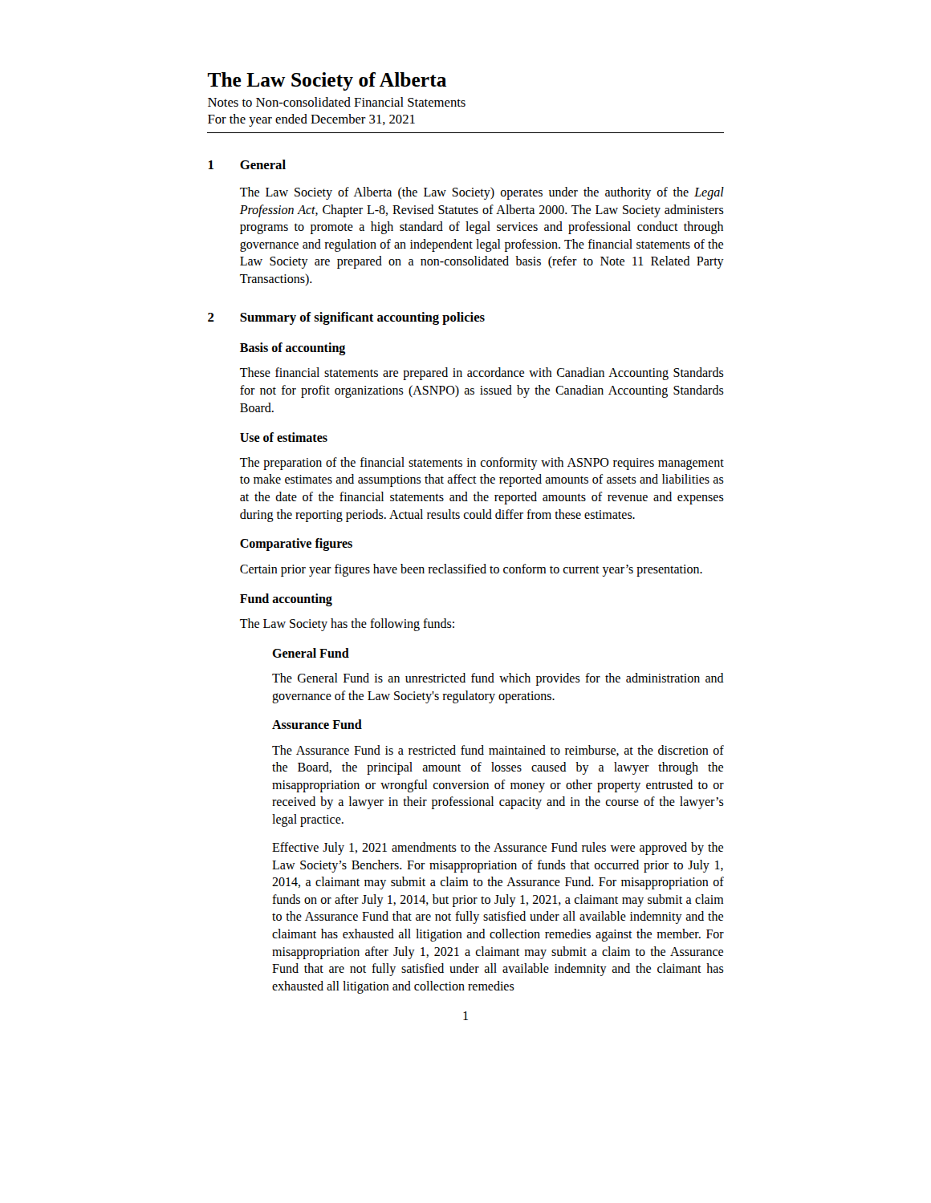The Law Society of Alberta
Notes to Non-consolidated Financial Statements
For the year ended December 31, 2021
1 General
The Law Society of Alberta (the Law Society) operates under the authority of the Legal Profession Act, Chapter L-8, Revised Statutes of Alberta 2000. The Law Society administers programs to promote a high standard of legal services and professional conduct through governance and regulation of an independent legal profession. The financial statements of the Law Society are prepared on a non-consolidated basis (refer to Note 11 Related Party Transactions).
2 Summary of significant accounting policies
Basis of accounting
These financial statements are prepared in accordance with Canadian Accounting Standards for not for profit organizations (ASNPO) as issued by the Canadian Accounting Standards Board.
Use of estimates
The preparation of the financial statements in conformity with ASNPO requires management to make estimates and assumptions that affect the reported amounts of assets and liabilities as at the date of the financial statements and the reported amounts of revenue and expenses during the reporting periods. Actual results could differ from these estimates.
Comparative figures
Certain prior year figures have been reclassified to conform to current year’s presentation.
Fund accounting
The Law Society has the following funds:
General Fund
The General Fund is an unrestricted fund which provides for the administration and governance of the Law Society's regulatory operations.
Assurance Fund
The Assurance Fund is a restricted fund maintained to reimburse, at the discretion of the Board, the principal amount of losses caused by a lawyer through the misappropriation or wrongful conversion of money or other property entrusted to or received by a lawyer in their professional capacity and in the course of the lawyer’s legal practice.
Effective July 1, 2021 amendments to the Assurance Fund rules were approved by the Law Society’s Benchers. For misappropriation of funds that occurred prior to July 1, 2014, a claimant may submit a claim to the Assurance Fund. For misappropriation of funds on or after July 1, 2014, but prior to July 1, 2021, a claimant may submit a claim to the Assurance Fund that are not fully satisfied under all available indemnity and the claimant has exhausted all litigation and collection remedies against the member. For misappropriation after July 1, 2021 a claimant may submit a claim to the Assurance Fund that are not fully satisfied under all available indemnity and the claimant has exhausted all litigation and collection remedies
1